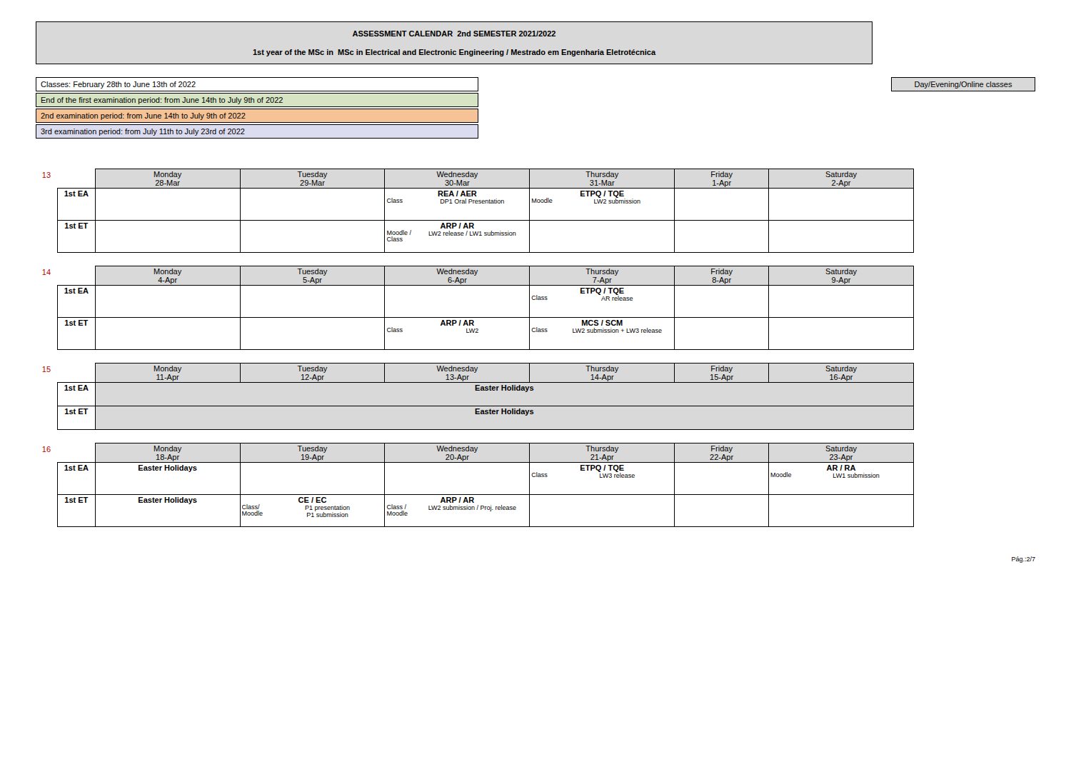ASSESSMENT CALENDAR 2nd SEMESTER 2021/2022
1st year of the MSc in MSc in Electrical and Electronic Engineering / Mestrado em Engenharia Eletrotécnica
Classes: February 28th to June 13th of 2022
End of the first examination period: from June 14th to July 9th of 2022
2nd examination period: from June 14th to July 9th of 2022
3rd examination period: from July 11th to July 23rd of 2022
Day/Evening/Online classes
| 13 | | Monday 28-Mar | Tuesday 29-Mar | Wednesday 30-Mar | Thursday 31-Mar | Friday 1-Apr | Saturday 2-Apr |
| 1st EA | | | REA / AER Class DP1 Oral Presentation | ETPQ / TQE Moodle LW2 submission | | |
| 1st ET | | | ARP / AR Moodle / Class LW2 release / LW1 submission | | | |
| 14 | | Monday 4-Apr | Tuesday 5-Apr | Wednesday 6-Apr | Thursday 7-Apr | Friday 8-Apr | Saturday 9-Apr |
| 1st EA | | | | ETPQ / TQE Class AR release | | |
| 1st ET | | | ARP / AR Class LW2 | MCS / SCM Class LW2 submission + LW3 release | | |
| 15 | | Monday 11-Apr | Tuesday 12-Apr | Wednesday 13-Apr | Thursday 14-Apr | Friday 15-Apr | Saturday 16-Apr |
| 1st EA | Easter Holidays |
| 1st ET | Easter Holidays |
| 16 | | Monday 18-Apr | Tuesday 19-Apr | Wednesday 20-Apr | Thursday 21-Apr | Friday 22-Apr | Saturday 23-Apr |
| 1st EA | Easter Holidays | | | ETPQ / TQE Class LW3 release | | AR / RA Moodle LW1 submission |
| 1st ET | Easter Holidays | CE / EC Class/ Moodle P1 presentation P1 submission | ARP / AR Class / Moodle LW2 submission / Proj. release | | | |
Pág.:2/7